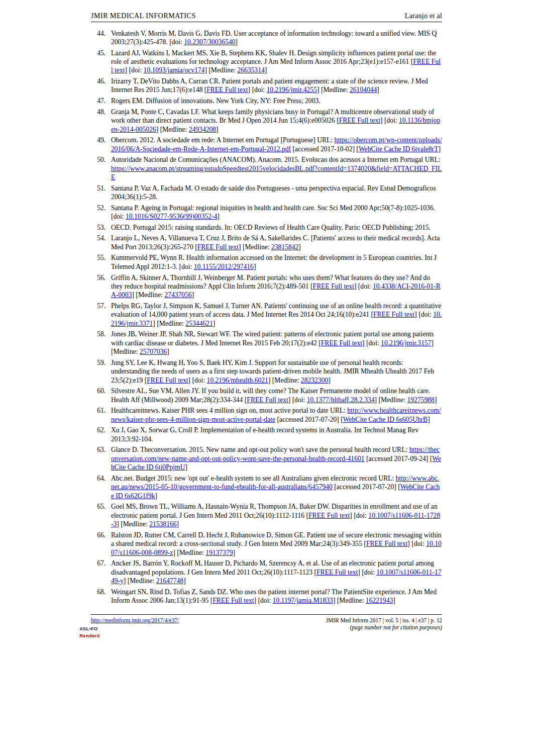JMIR Medical Informatics
Laranjo et al
44. Venkatesh V, Morris M, Davis G, Davis FD. User acceptance of information technology: toward a unified view. MIS Q 2003;27(3):425-478. [doi: 10.2307/30036540]
45. Lazard AJ, Watkins I, Mackert MS, Xie B, Stephens KK, Shalev H. Design simplicity influences patient portal use: the role of aesthetic evaluations for technology acceptance. J Am Med Inform Assoc 2016 Apr;23(e1):e157-e161 [FREE Full text] [doi: 10.1093/jamia/ocv174] [Medline: 26635314]
46. Irizarry T, DeVito Dabbs A, Curran CR. Patient portals and patient engagement: a state of the science review. J Med Internet Res 2015 Jun;17(6):e148 [FREE Full text] [doi: 10.2196/jmir.4255] [Medline: 26104044]
47. Rogers EM. Diffusion of innovations. New York City, NY: Free Press; 2003.
48. Granja M, Ponte C, Cavadas LF. What keeps family physicians busy in Portugal? A multicentre observational study of work other than direct patient contacts. Br Med J Open 2014 Jun 15;4(6):e005026 [FREE Full text] [doi: 10.1136/bmjopen-2014-005026] [Medline: 24934208]
49. Obercom. 2012. A sociedade em rede: A Internet em Portugal [Portuguese] URL: https://obercom.pt/wp-content/uploads/2016/06/A-Sociedade-em-Rede-A-Internet-em-Portugal-2012.pdf [accessed 2017-10-02] [WebCite Cache ID 6tvale8rT]
50. Autoridade Nacional de Comunicações (ANACOM). Anacom. 2015. Evolucao dos acessos a Internet em Portugal URL: https://www.anacom.pt/streaming/estudoSpeedtest2015velocidadesBL.pdf?contentId=1374020&field=ATTACHED_FILE
51. Santana P, Vaz A, Fachada M. O estado de saúde dos Portugueses - uma perspectiva espacial. Rev Estud Demograficos 2004;36(1):5-28.
52. Santana P. Ageing in Portugal: regional iniquities in health and health care. Soc Sci Med 2000 Apr;50(7-8):1025-1036. [doi: 10.1016/S0277-9536(99)00352-4]
53. OECD. Portugal 2015: raising standards. In: OECD Reviews of Health Care Quality. Paris: OECD Publishing; 2015.
54. Laranjo L, Neves A, Villanueva T, Cruz J, Brito de Sá A, Sakellarides C. [Patients' access to their medical records]. Acta Med Port 2013;26(3):265-270 [FREE Full text] [Medline: 23815842]
55. Kummervold PE, Wynn R. Health information accessed on the Internet: the development in 5 European countries. Int J Telemed Appl 2012:1-3. [doi: 10.1155/2012/297416]
56. Griffin A, Skinner A, Thornhill J, Weinberger M. Patient portals: who uses them? What features do they use? And do they reduce hospital readmissions? Appl Clin Inform 2016;7(2):489-501 [FREE Full text] [doi: 10.4338/ACI-2016-01-RA-0003] [Medline: 27437056]
57. Phelps RG, Taylor J, Simpson K, Samuel J, Turner AN. Patients' continuing use of an online health record: a quantitative evaluation of 14,000 patient years of access data. J Med Internet Res 2014 Oct 24;16(10):e241 [FREE Full text] [doi: 10.2196/jmir.3371] [Medline: 25344621]
58. Jones JB, Weiner JP, Shah NR, Stewart WF. The wired patient: patterns of electronic patient portal use among patients with cardiac disease or diabetes. J Med Internet Res 2015 Feb 20;17(2):e42 [FREE Full text] [doi: 10.2196/jmir.3157] [Medline: 25707036]
59. Jung SY, Lee K, Hwang H, Yoo S, Baek HY, Kim J. Support for sustainable use of personal health records: understanding the needs of users as a first step towards patient-driven mobile health. JMIR Mhealth Uhealth 2017 Feb 23;5(2):e19 [FREE Full text] [doi: 10.2196/mhealth.6021] [Medline: 28232300]
60. Silvestre AL, Sue VM, Allen JY. If you build it, will they come? The Kaiser Permanente model of online health care. Health Aff (Millwood) 2009 Mar;28(2):334-344 [FREE Full text] [doi: 10.1377/hlthaff.28.2.334] [Medline: 19275988]
61. Healthcareitnews. Kaiser PHR sees 4 million sign on, most active portal to date URL: http://www.healthcareitnews.com/news/kaiser-phr-sees-4-million-sign-most-active-portal-date [accessed 2017-07-20] [WebCite Cache ID 6s605UhrB]
62. Xu J, Gao X, Sorwar G, Croll P. Implementation of e-health record systems in Australia. Int Technol Manag Rev 2013;3:92-104.
63. Glance D. Theconversation. 2015. New name and opt-out policy won't save the personal health record URL: https://theconversation.com/new-name-and-opt-out-policy-wont-save-the-personal-health-record-41601 [accessed 2017-09-24] [WebCite Cache ID 6ti0PpjmU]
64. Abc.net. Budget 2015: new 'opt out' e-health system to see all Australians given electronic record URL: http://www.abc.net.au/news/2015-05-10/government-to-fund-ehealth-for-all-australians/6457940 [accessed 2017-07-20] [WebCite Cache ID 6s62G1f9k]
65. Goel MS, Brown TL, Williams A, Hasnain-Wynia R, Thompson JA, Baker DW. Disparities in enrollment and use of an electronic patient portal. J Gen Intern Med 2011 Oct;26(10):1112-1116 [FREE Full text] [doi: 10.1007/s11606-011-1728-3] [Medline: 21538166]
66. Ralston JD, Rutter CM, Carrell D, Hecht J, Rubanowice D, Simon GE. Patient use of secure electronic messaging within a shared medical record: a cross-sectional study. J Gen Intern Med 2009 Mar;24(3):349-355 [FREE Full text] [doi: 10.1007/s11606-008-0899-z] [Medline: 19137379]
67. Ancker JS, Barrón Y, Rockoff M, Hauser D, Pichardo M, Szerencsy A, et al. Use of an electronic patient portal among disadvantaged populations. J Gen Intern Med 2011 Oct;26(10):1117-1123 [FREE Full text] [doi: 10.1007/s11606-011-1749-y] [Medline: 21647748]
68. Weingart SN, Rind D, Tofias Z, Sands DZ. Who uses the patient internet portal? The PatientSite experience. J Am Med Inform Assoc 2006 Jan;13(1):91-95 [FREE Full text] [doi: 10.1197/jamia.M1833] [Medline: 16221943]
http://medinform.jmir.org/2017/4/e37/
JMIR Med Inform 2017 | vol. 5 | iss. 4 | e37 | p. 12
(page number not for citation purposes)
XSL•FO
Render X